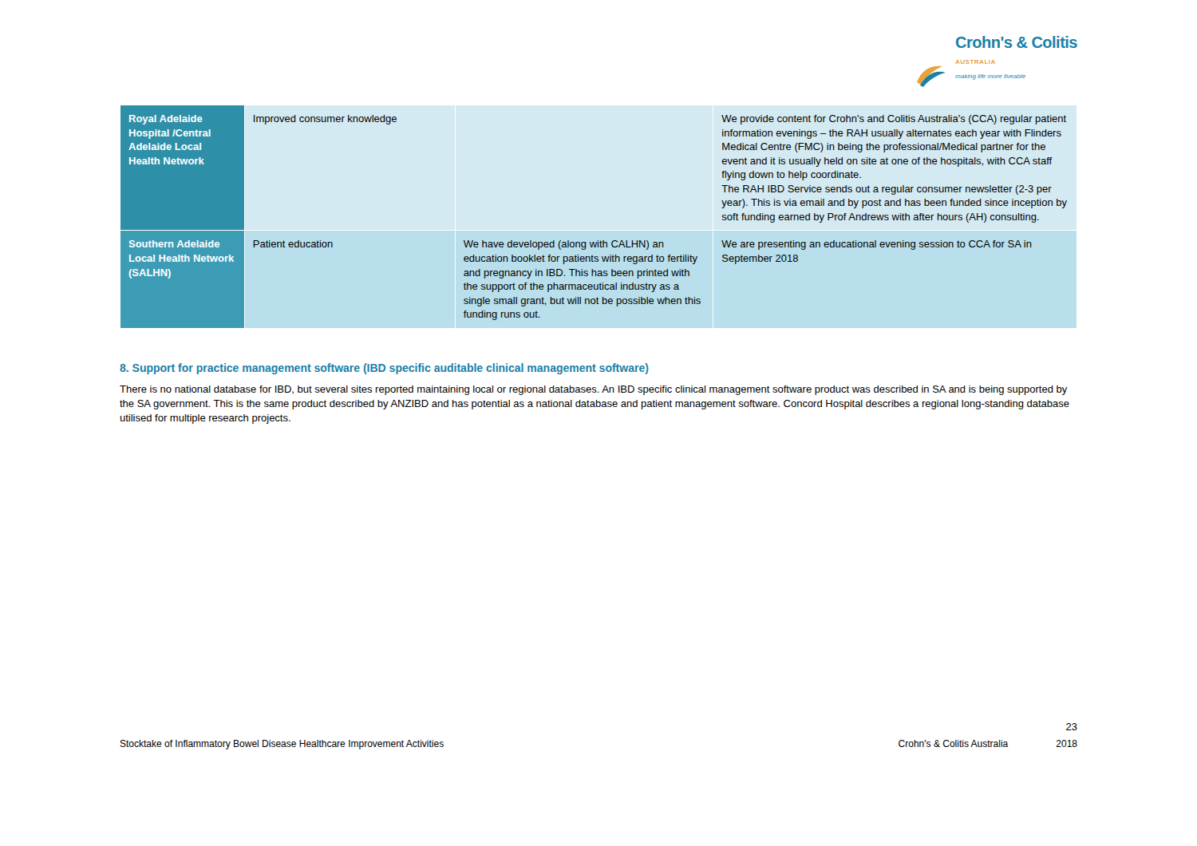Crohn's & Colitis
AUSTRALIA
making life more liveable
| Royal Adelaide Hospital /Central Adelaide Local Health Network | Improved consumer knowledge | | We provide content for Crohn's and Colitis Australia's (CCA) regular patient information evenings – the RAH usually alternates each year with Flinders Medical Centre (FMC) in being the professional/Medical partner for the event and it is usually held on site at one of the hospitals, with CCA staff flying down to help coordinate. The RAH IBD Service sends out a regular consumer newsletter (2-3 per year). This is via email and by post and has been funded since inception by soft funding earned by Prof Andrews with after hours (AH) consulting. |
| Southern Adelaide Local Health Network (SALHN) | Patient education | We have developed (along with CALHN) an education booklet for patients with regard to fertility and pregnancy in IBD. This has been printed with the support of the pharmaceutical industry as a single small grant, but will not be possible when this funding runs out. | We are presenting an educational evening session to CCA for SA in September 2018 |
8. Support for practice management software (IBD specific auditable clinical management software)
There is no national database for IBD, but several sites reported maintaining local or regional databases. An IBD specific clinical management software product was described in SA and is being supported by the SA government. This is the same product described by ANZIBD and has potential as a national database and patient management software. Concord Hospital describes a regional long-standing database utilised for multiple research projects.
23
Stocktake of Inflammatory Bowel Disease Healthcare Improvement Activities
Crohn's & Colitis Australia
2018